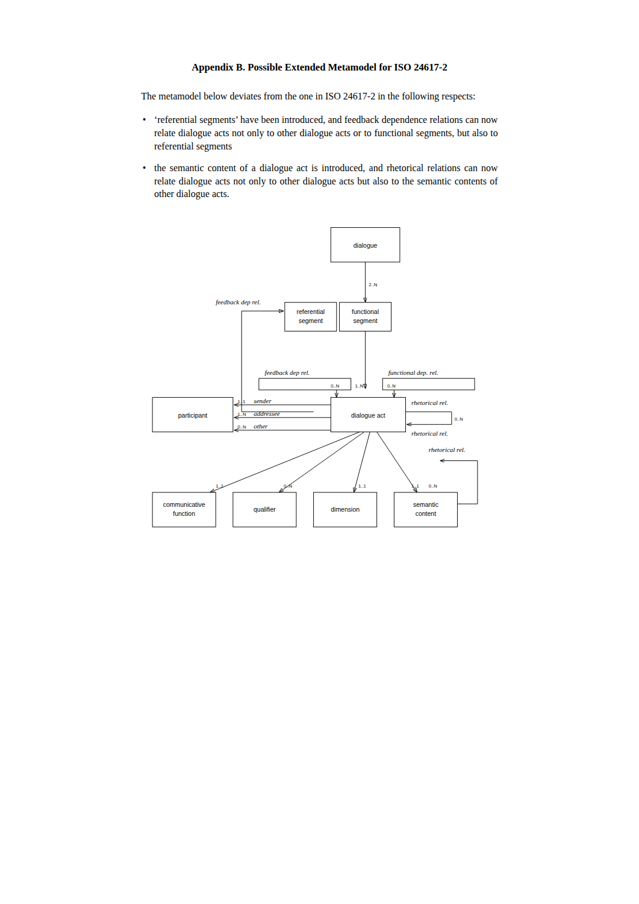Appendix B. Possible Extended Metamodel for ISO 24617-2
The metamodel below deviates from the one in ISO 24617-2 in the following respects:
‘referential segments’ have been introduced, and feedback dependence relations can now relate dialogue acts not only to other dialogue acts or to functional segments, but also to referential segments
the semantic content of a dialogue act is introduced, and rhetorical relations can now relate dialogue acts not only to other dialogue acts but also to the semantic contents of other dialogue acts.
dialogue 2..N referential segment functional segment feedback dep rel. feedback dep rel. 0..N functional dep. rel. 0..N 1..N participant dialogue act 1..1 sender 1..N addressee 0..N other rhetorical rel. 0..N rhetorical rel. 1..1 0..N 1..1 1..1 0..N communicative function qualifier dimension semantic content rhetorical rel.